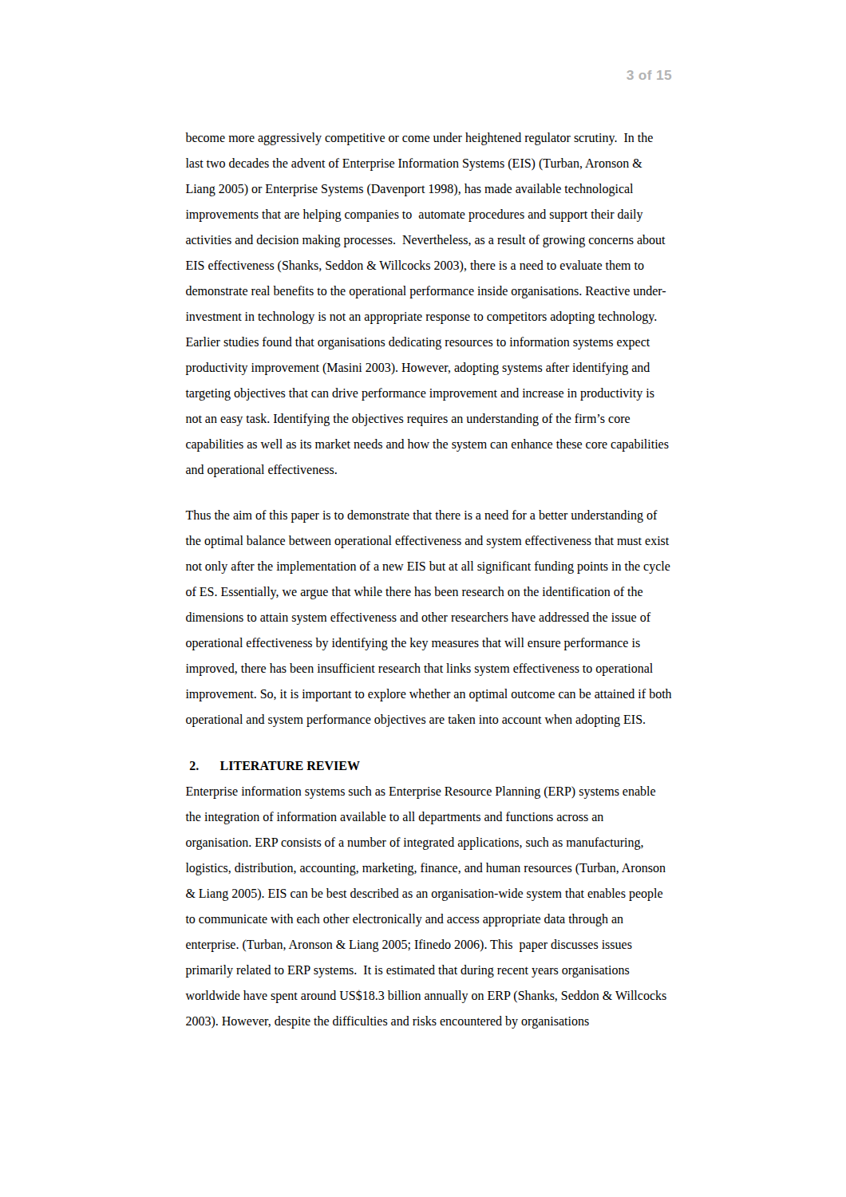3 of 15
become more aggressively competitive or come under heightened regulator scrutiny. In the last two decades the advent of Enterprise Information Systems (EIS) (Turban, Aronson & Liang 2005) or Enterprise Systems (Davenport 1998), has made available technological improvements that are helping companies to automate procedures and support their daily activities and decision making processes. Nevertheless, as a result of growing concerns about EIS effectiveness (Shanks, Seddon & Willcocks 2003), there is a need to evaluate them to demonstrate real benefits to the operational performance inside organisations. Reactive under-investment in technology is not an appropriate response to competitors adopting technology. Earlier studies found that organisations dedicating resources to information systems expect productivity improvement (Masini 2003). However, adopting systems after identifying and targeting objectives that can drive performance improvement and increase in productivity is not an easy task. Identifying the objectives requires an understanding of the firm’s core capabilities as well as its market needs and how the system can enhance these core capabilities and operational effectiveness.
Thus the aim of this paper is to demonstrate that there is a need for a better understanding of the optimal balance between operational effectiveness and system effectiveness that must exist not only after the implementation of a new EIS but at all significant funding points in the cycle of ES. Essentially, we argue that while there has been research on the identification of the dimensions to attain system effectiveness and other researchers have addressed the issue of operational effectiveness by identifying the key measures that will ensure performance is improved, there has been insufficient research that links system effectiveness to operational improvement. So, it is important to explore whether an optimal outcome can be attained if both operational and system performance objectives are taken into account when adopting EIS.
2.
LITERATURE REVIEW
Enterprise information systems such as Enterprise Resource Planning (ERP) systems enable the integration of information available to all departments and functions across an organisation. ERP consists of a number of integrated applications, such as manufacturing, logistics, distribution, accounting, marketing, finance, and human resources (Turban, Aronson & Liang 2005). EIS can be best described as an organisation-wide system that enables people to communicate with each other electronically and access appropriate data through an enterprise. (Turban, Aronson & Liang 2005; Ifinedo 2006). This paper discusses issues primarily related to ERP systems. It is estimated that during recent years organisations worldwide have spent around US$18.3 billion annually on ERP (Shanks, Seddon & Willcocks 2003). However, despite the difficulties and risks encountered by organisations